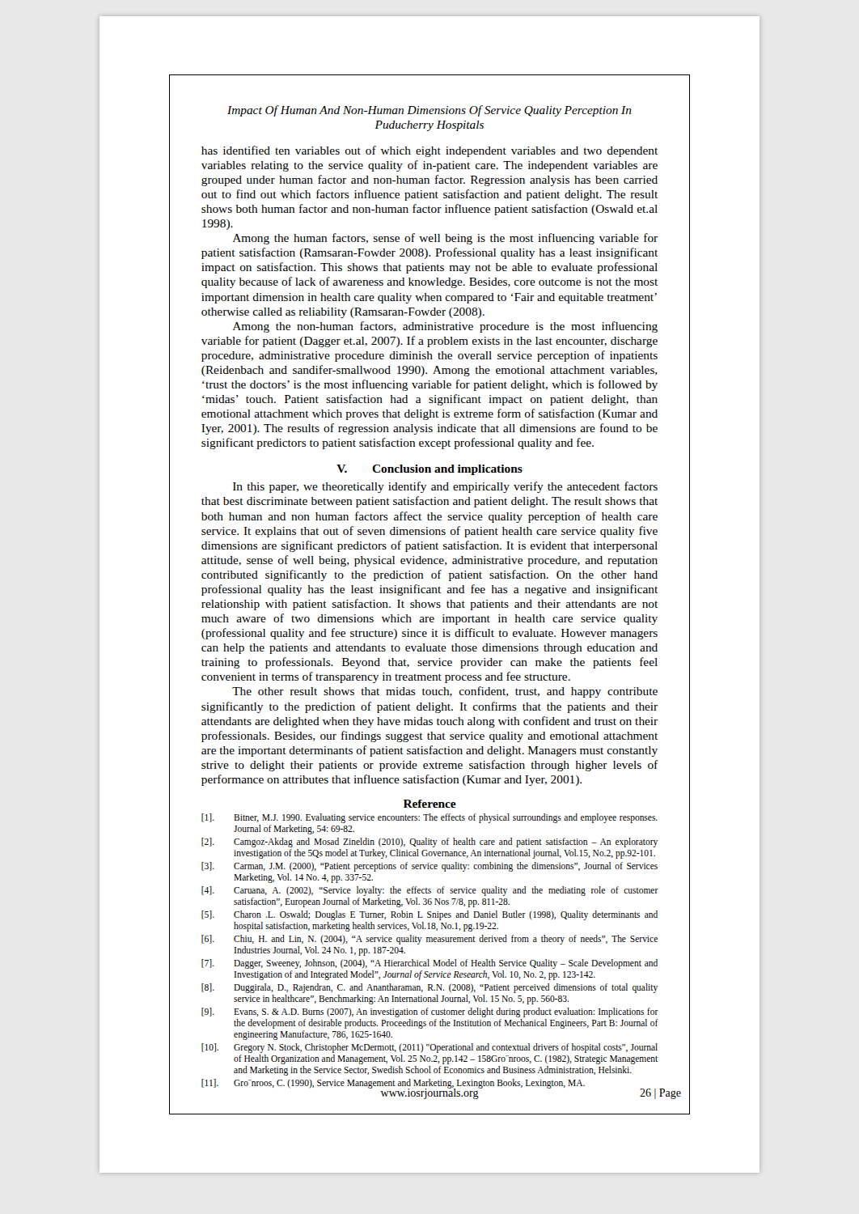Impact Of Human And Non-Human Dimensions Of Service Quality Perception In Puducherry Hospitals
has identified ten variables out of which eight independent variables and two dependent variables relating to the service quality of in-patient care. The independent variables are grouped under human factor and non-human factor. Regression analysis has been carried out to find out which factors influence patient satisfaction and patient delight. The result shows both human factor and non-human factor influence patient satisfaction (Oswald et.al 1998).
Among the human factors, sense of well being is the most influencing variable for patient satisfaction (Ramsaran-Fowder 2008). Professional quality has a least insignificant impact on satisfaction. This shows that patients may not be able to evaluate professional quality because of lack of awareness and knowledge. Besides, core outcome is not the most important dimension in health care quality when compared to ‘Fair and equitable treatment’ otherwise called as reliability (Ramsaran-Fowder (2008).
Among the non-human factors, administrative procedure is the most influencing variable for patient (Dagger et.al, 2007). If a problem exists in the last encounter, discharge procedure, administrative procedure diminish the overall service perception of inpatients (Reidenbach and sandifer-smallwood 1990). Among the emotional attachment variables, ‘trust the doctors’ is the most influencing variable for patient delight, which is followed by ‘midas’ touch. Patient satisfaction had a significant impact on patient delight, than emotional attachment which proves that delight is extreme form of satisfaction (Kumar and Iyer, 2001). The results of regression analysis indicate that all dimensions are found to be significant predictors to patient satisfaction except professional quality and fee.
V. Conclusion and implications
In this paper, we theoretically identify and empirically verify the antecedent factors that best discriminate between patient satisfaction and patient delight. The result shows that both human and non human factors affect the service quality perception of health care service. It explains that out of seven dimensions of patient health care service quality five dimensions are significant predictors of patient satisfaction. It is evident that interpersonal attitude, sense of well being, physical evidence, administrative procedure, and reputation contributed significantly to the prediction of patient satisfaction. On the other hand professional quality has the least insignificant and fee has a negative and insignificant relationship with patient satisfaction. It shows that patients and their attendants are not much aware of two dimensions which are important in health care service quality (professional quality and fee structure) since it is difficult to evaluate. However managers can help the patients and attendants to evaluate those dimensions through education and training to professionals. Beyond that, service provider can make the patients feel convenient in terms of transparency in treatment process and fee structure.
The other result shows that midas touch, confident, trust, and happy contribute significantly to the prediction of patient delight. It confirms that the patients and their attendants are delighted when they have midas touch along with confident and trust on their professionals. Besides, our findings suggest that service quality and emotional attachment are the important determinants of patient satisfaction and delight. Managers must constantly strive to delight their patients or provide extreme satisfaction through higher levels of performance on attributes that influence satisfaction (Kumar and Iyer, 2001).
Reference
[1]. Bitner, M.J. 1990. Evaluating service encounters: The effects of physical surroundings and employee responses. Journal of Marketing, 54: 69-82.
[2]. Camgoz-Akdag and Mosad Zineldin (2010), Quality of health care and patient satisfaction – An exploratory investigation of the 5Qs model at Turkey, Clinical Governance, An international journal, Vol.15, No.2, pp.92-101.
[3]. Carman, J.M. (2000), “Patient perceptions of service quality: combining the dimensions”, Journal of Services Marketing, Vol. 14 No. 4, pp. 337-52.
[4]. Caruana, A. (2002), “Service loyalty: the effects of service quality and the mediating role of customer satisfaction”, European Journal of Marketing, Vol. 36 Nos 7/8, pp. 811-28.
[5]. Charon .L. Oswald; Douglas E Turner, Robin L Snipes and Daniel Butler (1998), Quality determinants and hospital satisfaction, marketing health services, Vol.18, No.1, pg.19-22.
[6]. Chiu, H. and Lin, N. (2004), “A service quality measurement derived from a theory of needs”, The Service Industries Journal, Vol. 24 No. 1, pp. 187-204.
[7]. Dagger, Sweeney, Johnson, (2004), “A Hierarchical Model of Health Service Quality – Scale Development and Investigation of and Integrated Model”, Journal of Service Research, Vol. 10, No. 2, pp. 123-142.
[8]. Duggirala, D., Rajendran, C. and Anantharaman, R.N. (2008), “Patient perceived dimensions of total quality service in healthcare”, Benchmarking: An International Journal, Vol. 15 No. 5, pp. 560-83.
[9]. Evans, S. & A.D. Burns (2007), An investigation of customer delight during product evaluation: Implications for the development of desirable products. Proceedings of the Institution of Mechanical Engineers, Part B: Journal of engineering Manufacture, 786, 1625-1640.
[10]. Gregory N. Stock, Christopher McDermott, (2011) "Operational and contextual drivers of hospital costs", Journal of Health Organization and Management, Vol. 25 No.2, pp.142 – 158Gro¨nroos, C. (1982), Strategic Management and Marketing in the Service Sector, Swedish School of Economics and Business Administration, Helsinki.
[11]. Gro¨nroos, C. (1990), Service Management and Marketing, Lexington Books, Lexington, MA.
www.iosrjournals.org 26 | Page